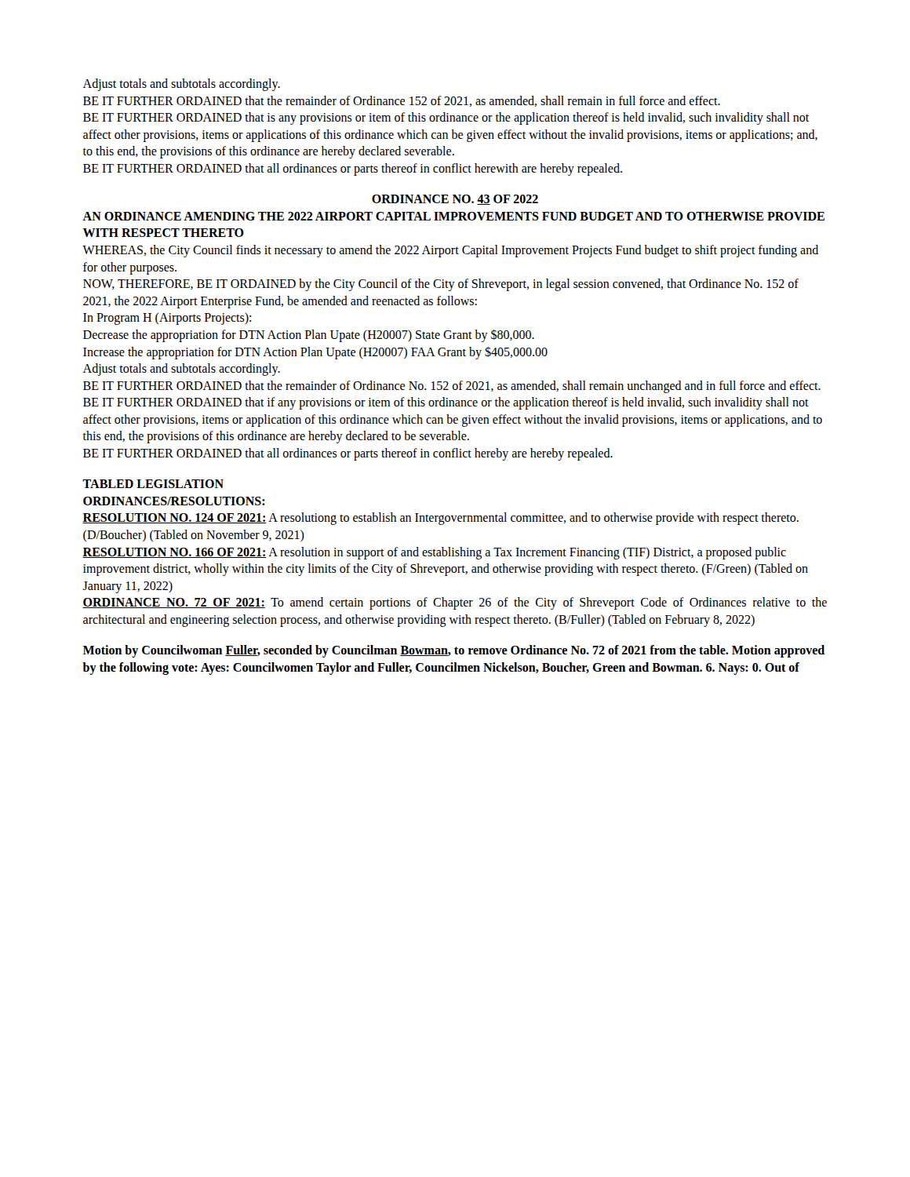Adjust totals and subtotals accordingly.
BE IT FURTHER ORDAINED that the remainder of Ordinance 152 of 2021, as amended, shall remain in full force and effect.
BE IT FURTHER ORDAINED that is any provisions or item of this ordinance or the application thereof is held invalid, such invalidity shall not affect other provisions, items or applications of this ordinance which can be given effect without the invalid provisions, items or applications; and, to this end, the provisions of this ordinance are hereby declared severable.
BE IT FURTHER ORDAINED that all ordinances or parts thereof in conflict herewith are hereby repealed.
ORDINANCE NO. 43 OF 2022
AN ORDINANCE AMENDING THE 2022 AIRPORT CAPITAL IMPROVEMENTS FUND BUDGET AND TO OTHERWISE PROVIDE WITH RESPECT THERETO
WHEREAS, the City Council finds it necessary to amend the 2022 Airport Capital Improvement Projects Fund budget to shift project funding and for other purposes.
NOW, THEREFORE, BE IT ORDAINED by the City Council of the City of Shreveport, in legal session convened, that Ordinance No. 152 of 2021, the 2022 Airport Enterprise Fund, be amended and reenacted as follows:
In Program H (Airports Projects):
Decrease the appropriation for DTN Action Plan Upate (H20007) State Grant by $80,000.
Increase the appropriation for DTN Action Plan Upate (H20007) FAA Grant by $405,000.00
Adjust totals and subtotals accordingly.
BE IT FURTHER ORDAINED that the remainder of Ordinance No. 152 of 2021, as amended, shall remain unchanged and in full force and effect.
BE IT FURTHER ORDAINED that if any provisions or item of this ordinance or the application thereof is held invalid, such invalidity shall not affect other provisions, items or application of this ordinance which can be given effect without the invalid provisions, items or applications, and to this end, the provisions of this ordinance are hereby declared to be severable.
BE IT FURTHER ORDAINED that all ordinances or parts thereof in conflict hereby are hereby repealed.
TABLED LEGISLATION
ORDINANCES/RESOLUTIONS:
RESOLUTION NO. 124 OF 2021: A resolutiong to establish an Intergovernmental committee, and to otherwise provide with respect thereto. (D/Boucher) (Tabled on November 9, 2021)
RESOLUTION NO. 166 OF 2021: A resolution in support of and establishing a Tax Increment Financing (TIF) District, a proposed public improvement district, wholly within the city limits of the City of Shreveport, and otherwise providing with respect thereto. (F/Green) (Tabled on January 11, 2022)
ORDINANCE NO. 72 OF 2021: To amend certain portions of Chapter 26 of the City of Shreveport Code of Ordinances relative to the architectural and engineering selection process, and otherwise providing with respect thereto. (B/Fuller) (Tabled on February 8, 2022)
Motion by Councilwoman Fuller, seconded by Councilman Bowman, to remove Ordinance No. 72 of 2021 from the table. Motion approved by the following vote: Ayes: Councilwomen Taylor and Fuller, Councilmen Nickelson, Boucher, Green and Bowman. 6. Nays: 0. Out of